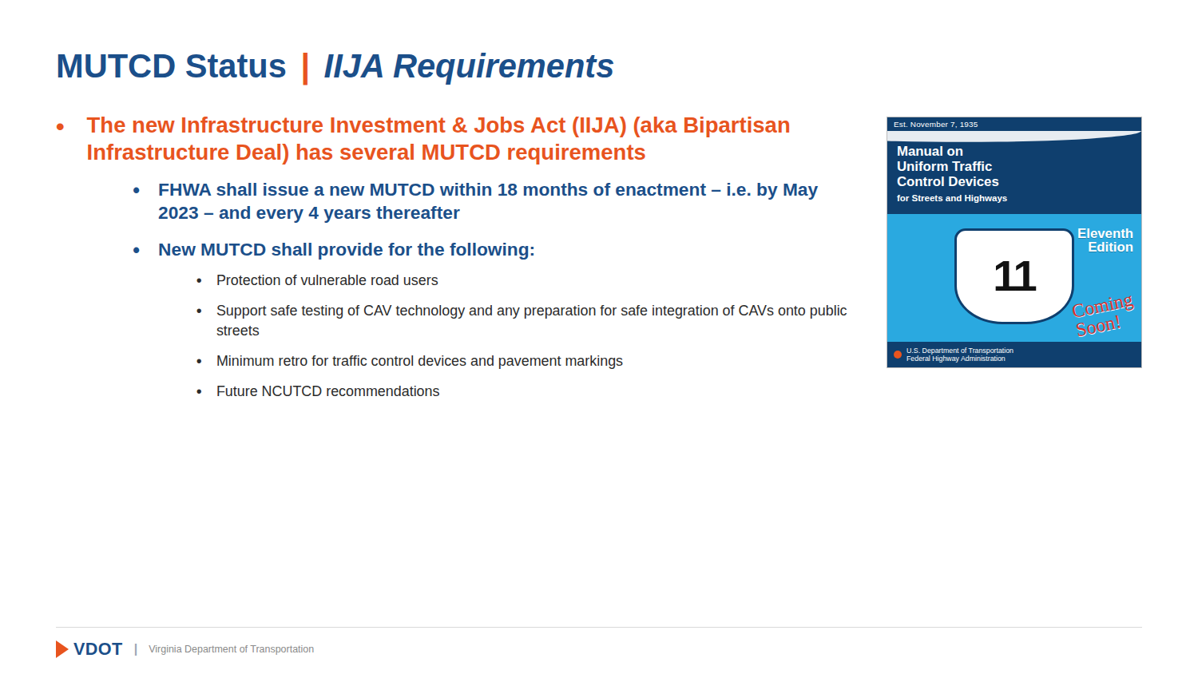MUTCD Status | IIJA Requirements
The new Infrastructure Investment & Jobs Act (IIJA) (aka Bipartisan Infrastructure Deal) has several MUTCD requirements
FHWA shall issue a new MUTCD within 18 months of enactment – i.e. by May 2023 – and every 4 years thereafter
New MUTCD shall provide for the following:
Protection of vulnerable road users
Support safe testing of CAV technology and any preparation for safe integration of CAVs onto public streets
Minimum retro for traffic control devices and pavement markings
Future NCUTCD recommendations
Est. November 7, 1935
Manual on
Uniform Traffic
Control Devices
for Streets and Highways
Eleventh
Edition
11
Coming
Soon!
U.S. Department of Transportation
Federal Highway Administration
VDOT | Virginia Department of Transportation